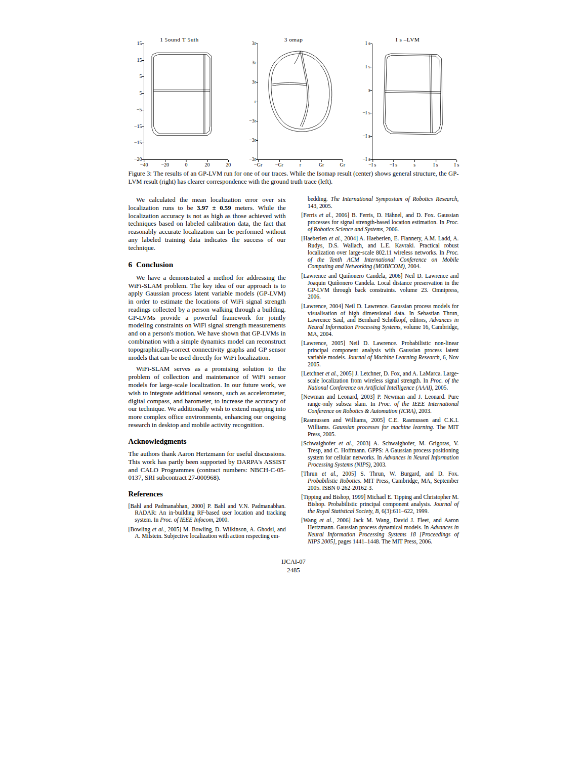1 5ound T 5uth
15 15 5 5 −5 −15 −15 −20 −40 −20 0 20 20
3 omap
3r 3r 3r r −3r −3r −3r −Gr −Gr r Gr Gr
I s –LVM
I s I s s −I s −I s −I s −I s −I s s I s I s
Figure 3: The results of an GP-LVM run for one of our traces. While the Isomap result (center) shows general structure, the GP-LVM result (right) has clearer correspondence with the ground truth trace (left).
We calculated the mean localization error over six localization runs to be 3.97 ± 0.59 meters. While the localization accuracy is not as high as those achieved with techniques based on labeled calibration data, the fact that reasonably accurate localization can be performed without any labeled training data indicates the success of our technique.
6 Conclusion
We have a demonstrated a method for addressing the WiFi-SLAM problem. The key idea of our approach is to apply Gaussian process latent variable models (GP-LVM) in order to estimate the locations of WiFi signal strength readings collected by a person walking through a building. GP-LVMs provide a powerful framework for jointly modeling constraints on WiFi signal strength measurements and on a person's motion. We have shown that GP-LVMs in combination with a simple dynamics model can reconstruct topographically-correct connectivity graphs and GP sensor models that can be used directly for WiFi localization.
WiFi-SLAM serves as a promising solution to the problem of collection and maintenance of WiFi sensor models for large-scale localization. In our future work, we wish to integrate additional sensors, such as accelerometer, digital compass, and barometer, to increase the accuracy of our technique. We additionally wish to extend mapping into more complex office environments, enhancing our ongoing research in desktop and mobile activity recognition.
Acknowledgments
The authors thank Aaron Hertzmann for useful discussions. This work has partly been supported by DARPA's ASSIST and CALO Programmes (contract numbers: NBCH-C-05-0137, SRI subcontract 27-000968).
References
[Bahl and Padmanabhan, 2000] P. Bahl and V.N. Padmanabhan. RADAR: An in-building RF-based user location and tracking system. In Proc. of IEEE Infocom, 2000.
[Bowling et al., 2005] M. Bowling, D. Wilkinson, A. Ghodsi, and A. Milstein. Subjective localization with action respecting em-
bedding. The International Symposium of Robotics Research, 143, 2005.
[Ferris et al., 2006] B. Ferris, D. Hähnel, and D. Fox. Gaussian processes for signal strength-based location estimation. In Proc. of Robotics Science and Systems, 2006.
[Haeberlen et al., 2004] A. Haeberlen, E. Flannery, A.M. Ladd, A. Rudys, D.S. Wallach, and L.E. Kavraki. Practical robust localization over large-scale 802.11 wireless networks. In Proc. of the Tenth ACM International Conference on Mobile Computing and Networking (MOBICOM), 2004.
[Lawrence and Quiñonero Candela, 2006] Neil D. Lawrence and Joaquin Quiñonero Candela. Local distance preservation in the GP-LVM through back constraints. volume 23. Omnipress, 2006.
[Lawrence, 2004] Neil D. Lawrence. Gaussian process models for visualisation of high dimensional data. In Sebastian Thrun, Lawrence Saul, and Bernhard Schölkopf, editors, Advances in Neural Information Processing Systems, volume 16, Cambridge, MA, 2004.
[Lawrence, 2005] Neil D. Lawrence. Probabilistic non-linear principal component analysis with Gaussian process latent variable models. Journal of Machine Learning Research, 6, Nov 2005.
[Letchner et al., 2005] J. Letchner, D. Fox, and A. LaMarca. Large-scale localization from wireless signal strength. In Proc. of the National Conference on Artificial Intelligence (AAAI), 2005.
[Newman and Leonard, 2003] P. Newman and J. Leonard. Pure range-only subsea slam. In Proc. of the IEEE International Conference on Robotics & Automation (ICRA), 2003.
[Rasmussen and Williams, 2005] C.E. Rasmussen and C.K.I. Williams. Gaussian processes for machine learning. The MIT Press, 2005.
[Schwaighofer et al., 2003] A. Schwaighofer, M. Grigoras, V. Tresp, and C. Hoffmann. GPPS: A Gaussian process positioning system for cellular networks. In Advances in Neural Information Processing Systems (NIPS), 2003.
[Thrun et al., 2005] S. Thrun, W. Burgard, and D. Fox. Probabilistic Robotics. MIT Press, Cambridge, MA, September 2005. ISBN 0-262-20162-3.
[Tipping and Bishop, 1999] Michael E. Tipping and Christopher M. Bishop. Probabilistic principal component analysis. Journal of the Royal Statistical Society, B, 6(3):611–622, 1999.
[Wang et al., 2006] Jack M. Wang, David J. Fleet, and Aaron Hertzmann. Gaussian process dynamical models. In Advances in Neural Information Processing Systems 18 [Proceedings of NIPS 2005], pages 1441–1448. The MIT Press, 2006.
IJCAI-07
2485